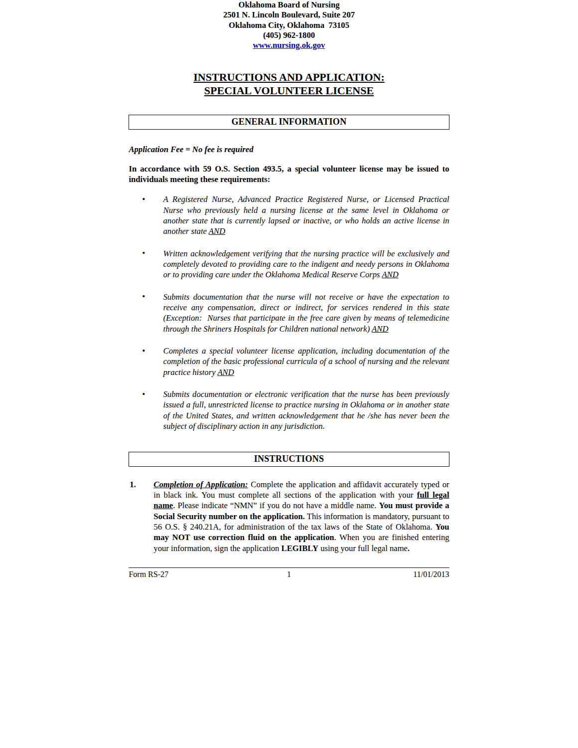Oklahoma Board of Nursing
2501 N. Lincoln Boulevard, Suite 207
Oklahoma City, Oklahoma 73105
(405) 962-1800
www.nursing.ok.gov
INSTRUCTIONS AND APPLICATION: SPECIAL VOLUNTEER LICENSE
GENERAL INFORMATION
Application Fee = No fee is required
In accordance with 59 O.S. Section 493.5, a special volunteer license may be issued to individuals meeting these requirements:
A Registered Nurse, Advanced Practice Registered Nurse, or Licensed Practical Nurse who previously held a nursing license at the same level in Oklahoma or another state that is currently lapsed or inactive, or who holds an active license in another state AND
Written acknowledgement verifying that the nursing practice will be exclusively and completely devoted to providing care to the indigent and needy persons in Oklahoma or to providing care under the Oklahoma Medical Reserve Corps AND
Submits documentation that the nurse will not receive or have the expectation to receive any compensation, direct or indirect, for services rendered in this state (Exception: Nurses that participate in the free care given by means of telemedicine through the Shriners Hospitals for Children national network) AND
Completes a special volunteer license application, including documentation of the completion of the basic professional curricula of a school of nursing and the relevant practice history AND
Submits documentation or electronic verification that the nurse has been previously issued a full, unrestricted license to practice nursing in Oklahoma or in another state of the United States, and written acknowledgement that he /she has never been the subject of disciplinary action in any jurisdiction.
INSTRUCTIONS
Completion of Application: Complete the application and affidavit accurately typed or in black ink. You must complete all sections of the application with your full legal name. Please indicate “NMN” if you do not have a middle name. You must provide a Social Security number on the application. This information is mandatory, pursuant to 56 O.S. § 240.21A, for administration of the tax laws of the State of Oklahoma. You may NOT use correction fluid on the application. When you are finished entering your information, sign the application LEGIBLY using your full legal name.
| Form RS-27 | 1 | 11/01/2013 |